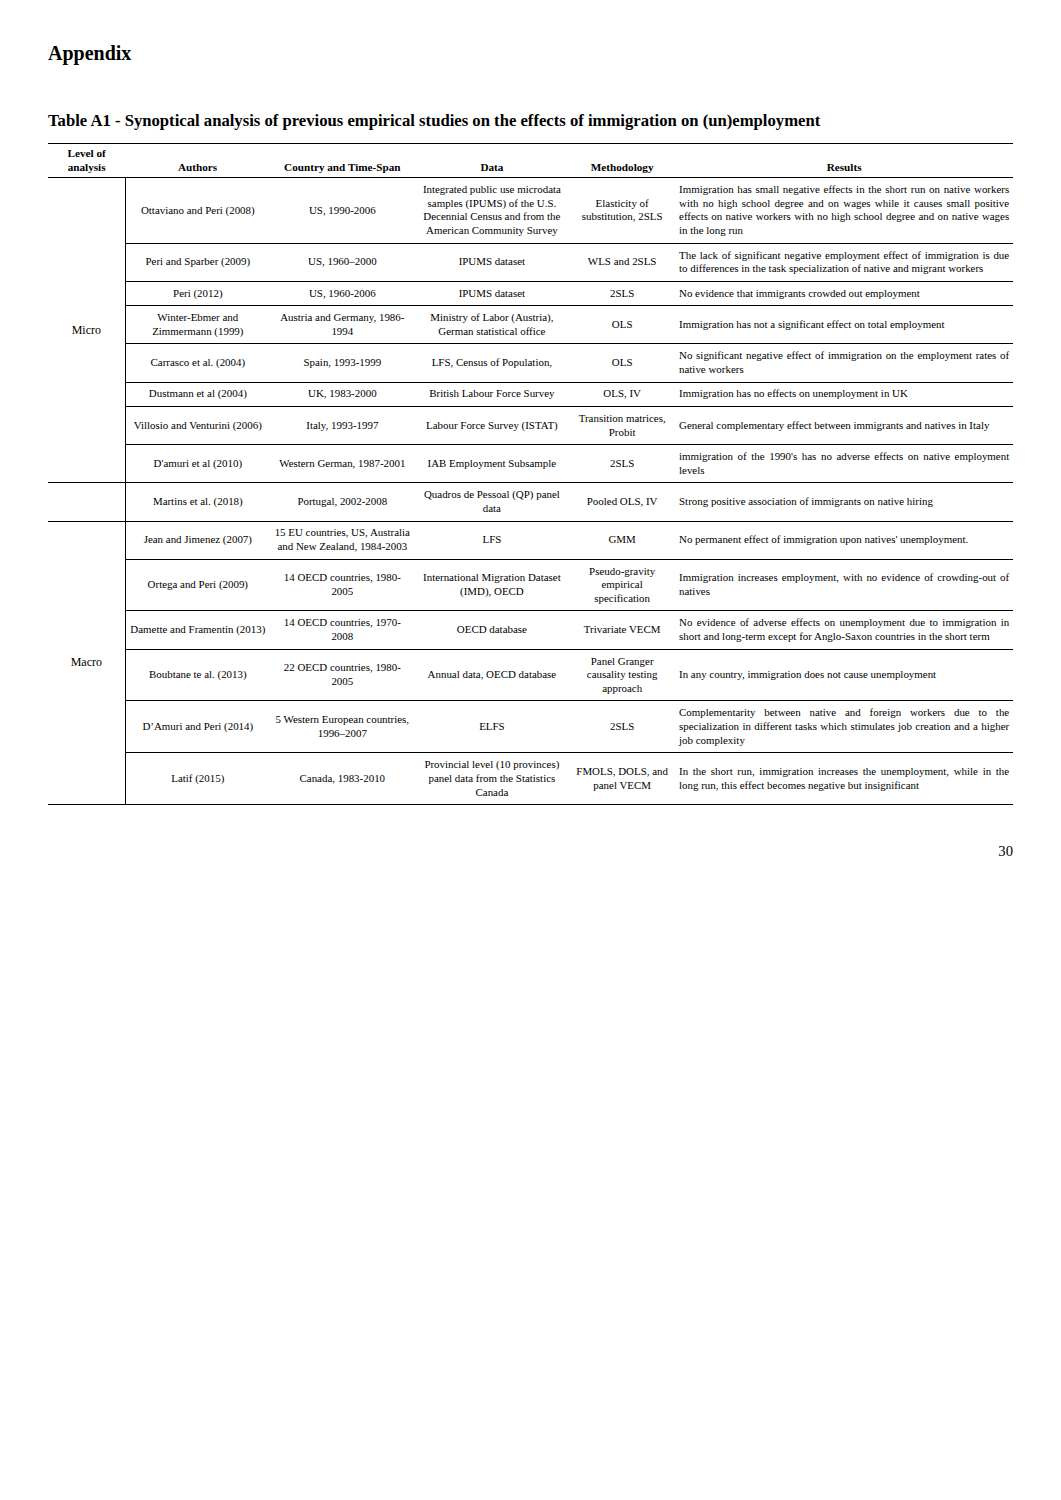Appendix
Table A1 - Synoptical analysis of previous empirical studies on the effects of immigration on (un)employment
| Level of analysis | Authors | Country and Time-Span | Data | Methodology | Results |
| --- | --- | --- | --- | --- | --- |
| Micro | Ottaviano and Peri (2008) | US, 1990-2006 | Integrated public use microdata samples (IPUMS) of the U.S. Decennial Census and from the American Community Survey | Elasticity of substitution, 2SLS | Immigration has small negative effects in the short run on native workers with no high school degree and on wages while it causes small positive effects on native workers with no high school degree and on native wages in the long run |
| Peri and Sparber (2009) | US, 1960–2000 | IPUMS dataset | WLS and 2SLS | The lack of significant negative employment effect of immigration is due to differences in the task specialization of native and migrant workers |
| Peri (2012) | US, 1960-2006 | IPUMS dataset | 2SLS | No evidence that immigrants crowded out employment |
| Winter-Ebmer and Zimmermann (1999) | Austria and Germany, 1986-1994 | Ministry of Labor (Austria), German statistical office | OLS | Immigration has not a significant effect on total employment |
| Carrasco et al. (2004) | Spain, 1993-1999 | LFS, Census of Population, | OLS | No significant negative effect of immigration on the employment rates of native workers |
| Dustmann et al (2004) | UK, 1983-2000 | British Labour Force Survey | OLS, IV | Immigration has no effects on unemployment in UK |
| Villosio and Venturini (2006) | Italy, 1993-1997 | Labour Force Survey (ISTAT) | Transition matrices, Probit | General complementary effect between immigrants and natives in Italy |
| D'amuri et al (2010) | Western German, 1987-2001 | IAB Employment Subsample | 2SLS | immigration of the 1990's has no adverse effects on native employment levels |
| | Martins et al. (2018) | Portugal, 2002-2008 | Quadros de Pessoal (QP) panel data | Pooled OLS, IV | Strong positive association of immigrants on native hiring |
| Macro | Jean and Jimenez (2007) | 15 EU countries, US, Australia and New Zealand, 1984-2003 | LFS | GMM | No permanent effect of immigration upon natives' unemployment. |
| Ortega and Peri (2009) | 14 OECD countries, 1980-2005 | International Migration Dataset (IMD), OECD | Pseudo-gravity empirical specification | Immigration increases employment, with no evidence of crowding-out of natives |
| Damette and Framentin (2013) | 14 OECD countries, 1970-2008 | OECD database | Trivariate VECM | No evidence of adverse effects on unemployment due to immigration in short and long-term except for Anglo-Saxon countries in the short term |
| Boubtane te al. (2013) | 22 OECD countries, 1980-2005 | Annual data, OECD database | Panel Granger causality testing approach | In any country, immigration does not cause unemployment |
| D’Amuri and Peri (2014) | 5 Western European countries, 1996–2007 | ELFS | 2SLS | Complementarity between native and foreign workers due to the specialization in different tasks which stimulates job creation and a higher job complexity |
| Latif (2015) | Canada, 1983-2010 | Provincial level (10 provinces) panel data from the Statistics Canada | FMOLS, DOLS, and panel VECM | In the short run, immigration increases the unemployment, while in the long run, this effect becomes negative but insignificant |
30